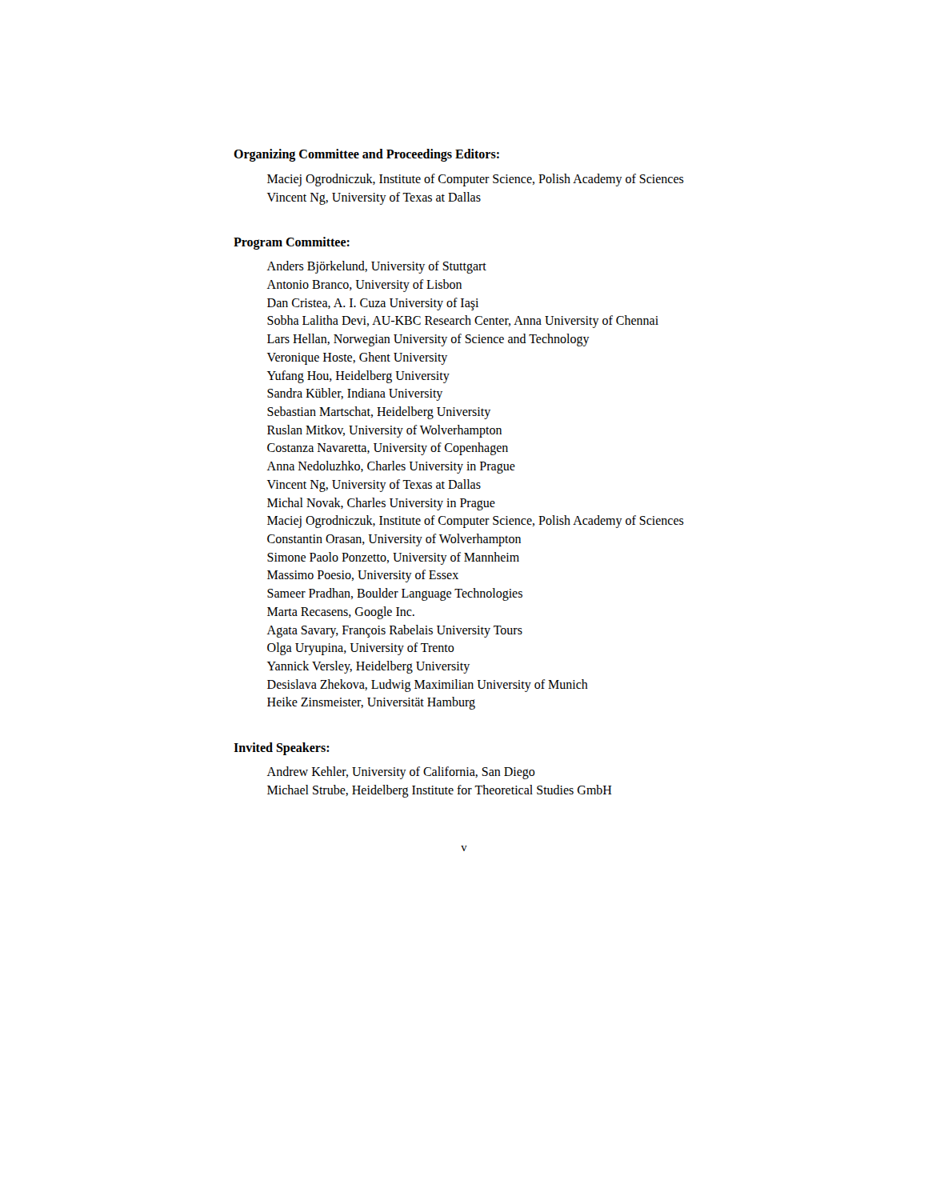Organizing Committee and Proceedings Editors:
Maciej Ogrodniczuk, Institute of Computer Science, Polish Academy of Sciences
Vincent Ng, University of Texas at Dallas
Program Committee:
Anders Björkelund, University of Stuttgart
Antonio Branco, University of Lisbon
Dan Cristea, A. I. Cuza University of Iaşi
Sobha Lalitha Devi, AU-KBC Research Center, Anna University of Chennai
Lars Hellan, Norwegian University of Science and Technology
Veronique Hoste, Ghent University
Yufang Hou, Heidelberg University
Sandra Kübler, Indiana University
Sebastian Martschat, Heidelberg University
Ruslan Mitkov, University of Wolverhampton
Costanza Navaretta, University of Copenhagen
Anna Nedoluzhko, Charles University in Prague
Vincent Ng, University of Texas at Dallas
Michal Novak, Charles University in Prague
Maciej Ogrodniczuk, Institute of Computer Science, Polish Academy of Sciences
Constantin Orasan, University of Wolverhampton
Simone Paolo Ponzetto, University of Mannheim
Massimo Poesio, University of Essex
Sameer Pradhan, Boulder Language Technologies
Marta Recasens, Google Inc.
Agata Savary, François Rabelais University Tours
Olga Uryupina, University of Trento
Yannick Versley, Heidelberg University
Desislava Zhekova, Ludwig Maximilian University of Munich
Heike Zinsmeister, Universität Hamburg
Invited Speakers:
Andrew Kehler, University of California, San Diego
Michael Strube, Heidelberg Institute for Theoretical Studies GmbH
v